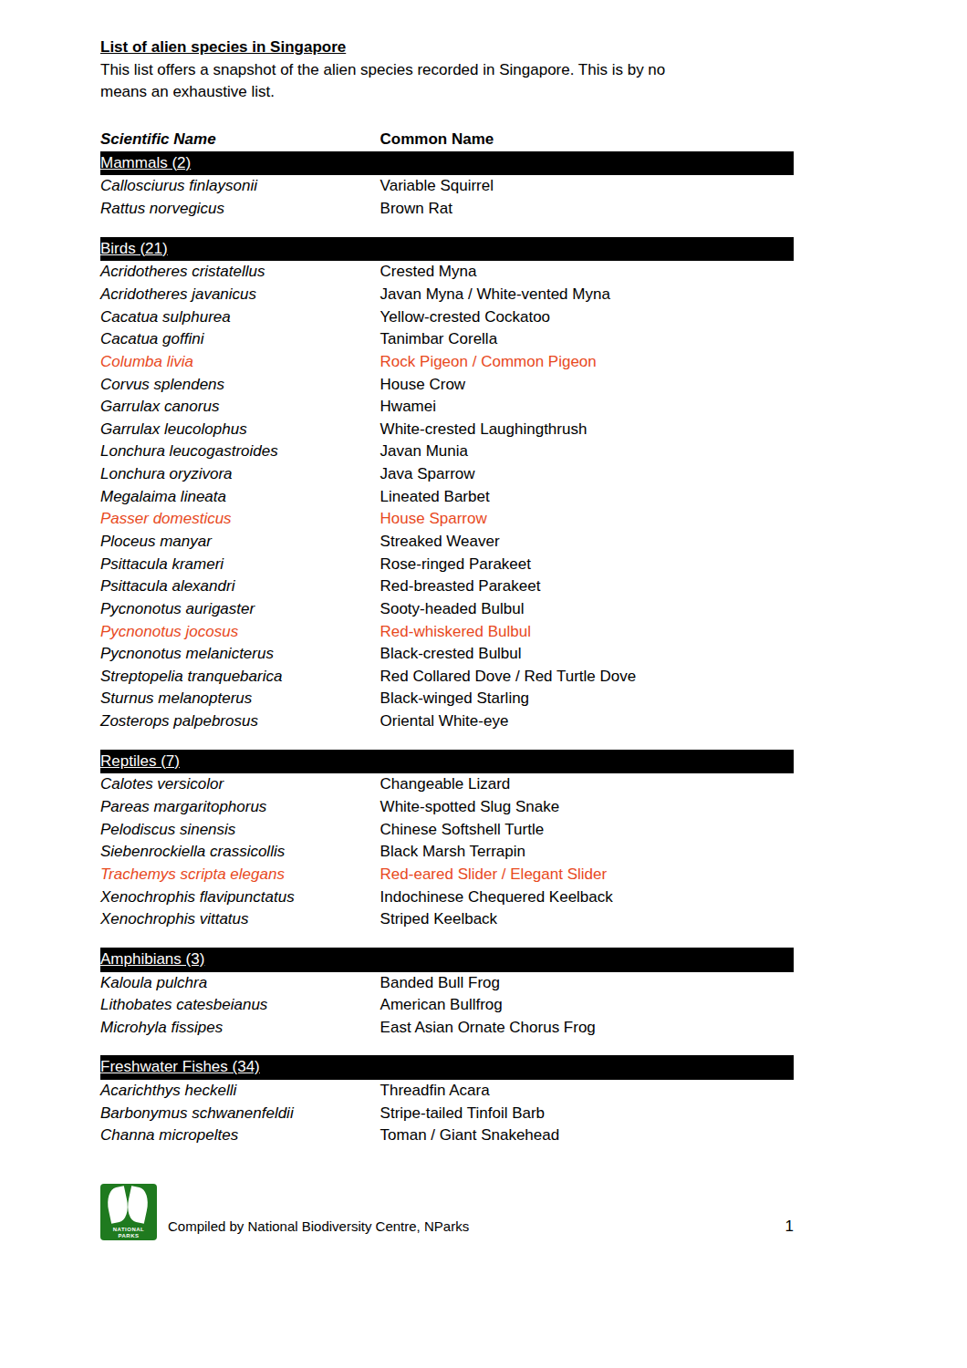List of alien species in Singapore
This list offers a snapshot of the alien species recorded in Singapore. This is by no means an exhaustive list.
| Scientific Name | Common Name |
| Mammals (2) | |
| Callosciurus finlaysonii | Variable Squirrel |
| Rattus norvegicus | Brown Rat |
| Birds (21) | |
| Acridotheres cristatellus | Crested Myna |
| Acridotheres javanicus | Javan Myna / White-vented Myna |
| Cacatua sulphurea | Yellow-crested Cockatoo |
| Cacatua goffini | Tanimbar Corella |
| Columba livia | Rock Pigeon / Common Pigeon |
| Corvus splendens | House Crow |
| Garrulax canorus | Hwamei |
| Garrulax leucolophus | White-crested Laughingthrush |
| Lonchura leucogastroides | Javan Munia |
| Lonchura oryzivora | Java Sparrow |
| Megalaima lineata | Lineated Barbet |
| Passer domesticus | House Sparrow |
| Ploceus manyar | Streaked Weaver |
| Psittacula krameri | Rose-ringed Parakeet |
| Psittacula alexandri | Red-breasted Parakeet |
| Pycnonotus aurigaster | Sooty-headed Bulbul |
| Pycnonotus jocosus | Red-whiskered Bulbul |
| Pycnonotus melanicterus | Black-crested Bulbul |
| Streptopelia tranquebarica | Red Collared Dove / Red Turtle Dove |
| Sturnus melanopterus | Black-winged Starling |
| Zosterops palpebrosus | Oriental White-eye |
| Reptiles (7) | |
| Calotes versicolor | Changeable Lizard |
| Pareas margaritophorus | White-spotted Slug Snake |
| Pelodiscus sinensis | Chinese Softshell Turtle |
| Siebenrockiella crassicollis | Black Marsh Terrapin |
| Trachemys scripta elegans | Red-eared Slider / Elegant Slider |
| Xenochrophis flavipunctatus | Indochinese Chequered Keelback |
| Xenochrophis vittatus | Striped Keelback |
| Amphibians (3) | |
| Kaloula pulchra | Banded Bull Frog |
| Lithobates catesbeianus | American Bullfrog |
| Microhyla fissipes | East Asian Ornate Chorus Frog |
| Freshwater Fishes (34) | |
| Acarichthys heckelli | Threadfin Acara |
| Barbonymus schwanenfeldii | Stripe-tailed Tinfoil Barb |
| Channa micropeltes | Toman / Giant Snakehead |
NATIONAL
PARKS
Compiled by National Biodiversity Centre, NParks
1